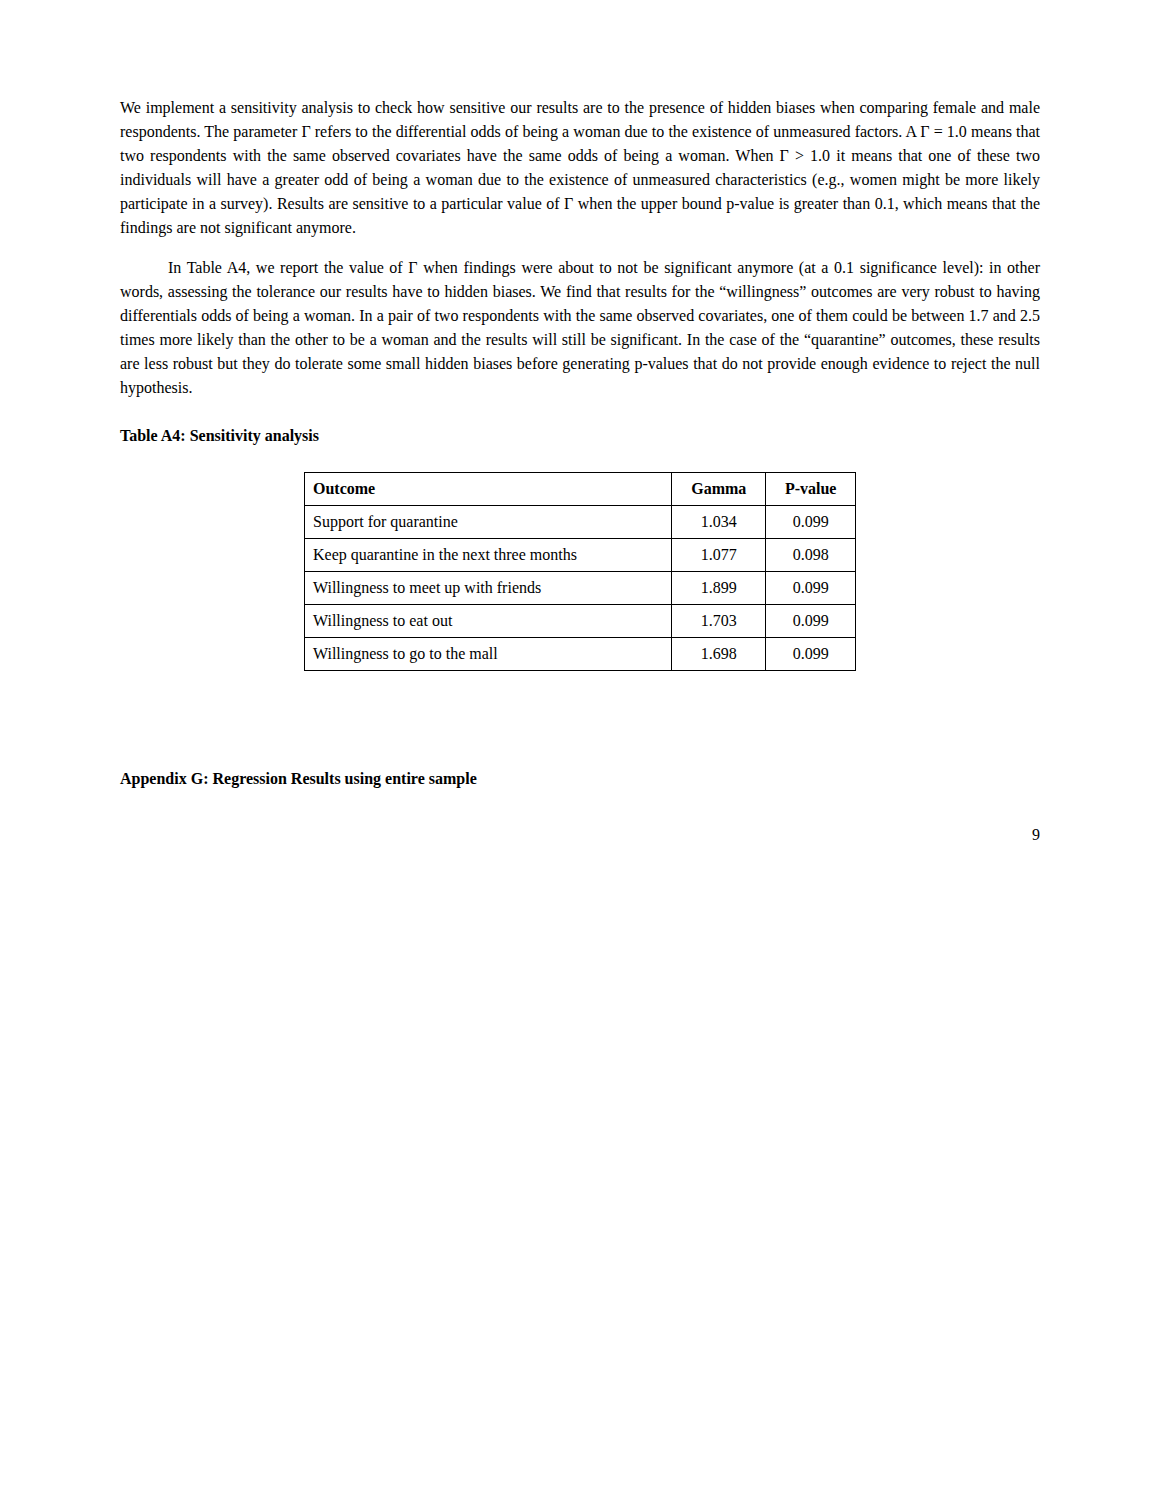We implement a sensitivity analysis to check how sensitive our results are to the presence of hidden biases when comparing female and male respondents. The parameter Γ refers to the differential odds of being a woman due to the existence of unmeasured factors. A Γ = 1.0 means that two respondents with the same observed covariates have the same odds of being a woman. When Γ > 1.0 it means that one of these two individuals will have a greater odd of being a woman due to the existence of unmeasured characteristics (e.g., women might be more likely participate in a survey). Results are sensitive to a particular value of Γ when the upper bound p-value is greater than 0.1, which means that the findings are not significant anymore.
In Table A4, we report the value of Γ when findings were about to not be significant anymore (at a 0.1 significance level): in other words, assessing the tolerance our results have to hidden biases. We find that results for the “willingness” outcomes are very robust to having differentials odds of being a woman. In a pair of two respondents with the same observed covariates, one of them could be between 1.7 and 2.5 times more likely than the other to be a woman and the results will still be significant. In the case of the “quarantine” outcomes, these results are less robust but they do tolerate some small hidden biases before generating p-values that do not provide enough evidence to reject the null hypothesis.
Table A4: Sensitivity analysis
| Outcome | Gamma | P-value |
| --- | --- | --- |
| Support for quarantine | 1.034 | 0.099 |
| Keep quarantine in the next three months | 1.077 | 0.098 |
| Willingness to meet up with friends | 1.899 | 0.099 |
| Willingness to eat out | 1.703 | 0.099 |
| Willingness to go to the mall | 1.698 | 0.099 |
Appendix G: Regression Results using entire sample
9